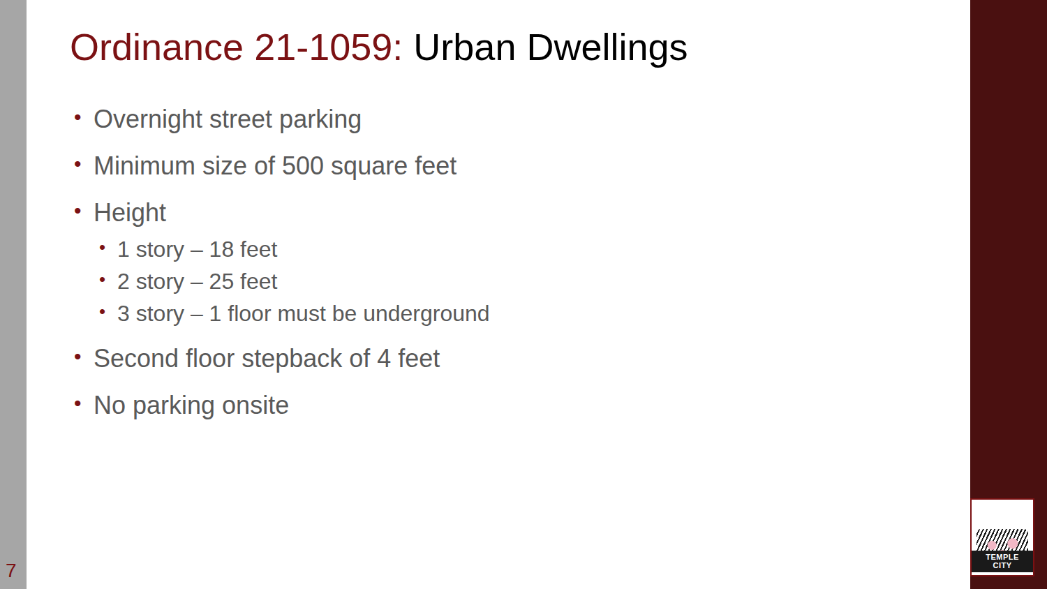Ordinance 21-1059: Urban Dwellings
Overnight street parking
Minimum size of 500 square feet
Height
1 story – 18 feet
2 story – 25 feet
3 story – 1 floor must be underground
Second floor stepback of 4 feet
No parking onsite
7
TEMPLE
CITY